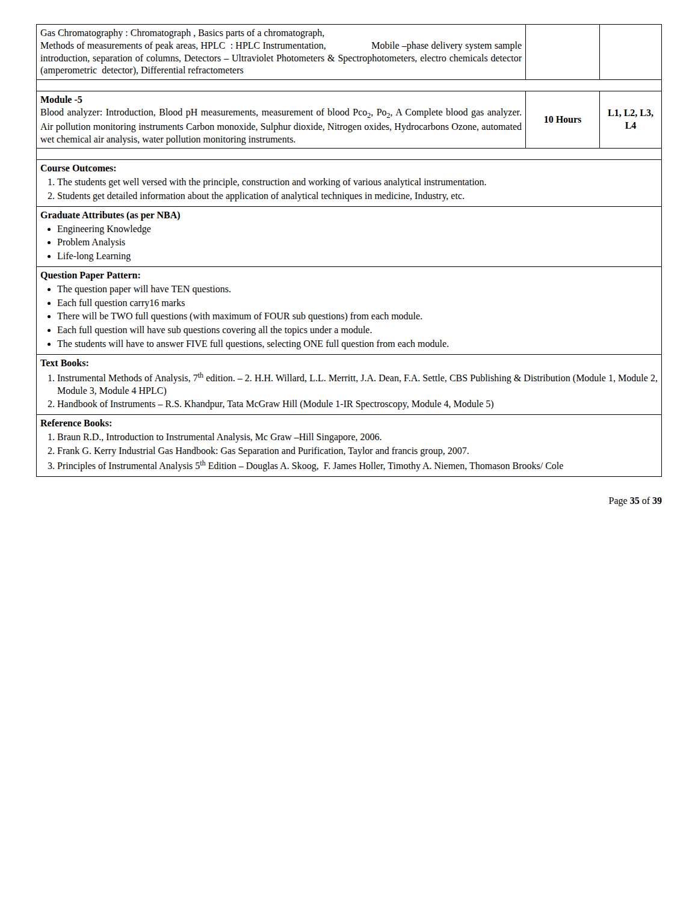| Gas Chromatography : Chromatograph , Basics parts of a chromatograph, Methods of measurements of peak areas, HPLC : HPLC Instrumentation, Mobile –phase delivery system sample introduction, separation of columns, Detectors – Ultraviolet Photometers & Spectrophotometers, electro chemicals detector (amperometric detector), Differential refractometers | | |
| Module -5 Blood analyzer: Introduction, Blood pH measurements, measurement of blood Pco 2 , Po 2 , A Complete blood gas analyzer. Air pollution monitoring instruments Carbon monoxide, Sulphur dioxide, Nitrogen oxides, Hydrocarbons Ozone, automated wet chemical air analysis, water pollution monitoring instruments. | 10 Hours | L1, L2, L3, L4 |
| Course Outcomes: The students get well versed with the principle, construction and working of various analytical instrumentation. Students get detailed information about the application of analytical techniques in medicine, Industry, etc. |
| Graduate Attributes (as per NBA) Engineering Knowledge Problem Analysis Life-long Learning |
| Question Paper Pattern: The question paper will have TEN questions. Each full question carry16 marks There will be TWO full questions (with maximum of FOUR sub questions) from each module. Each full question will have sub questions covering all the topics under a module. The students will have to answer FIVE full questions, selecting ONE full question from each module. |
| Text Books: Instrumental Methods of Analysis, 7 th edition. – 2. H.H. Willard, L.L. Merritt, J.A. Dean, F.A. Settle, CBS Publishing & Distribution (Module 1, Module 2, Module 3, Module 4 HPLC) Handbook of Instruments – R.S. Khandpur, Tata McGraw Hill (Module 1-IR Spectroscopy, Module 4, Module 5) |
| Reference Books: Braun R.D., Introduction to Instrumental Analysis, Mc Graw –Hill Singapore, 2006. Frank G. Kerry Industrial Gas Handbook: Gas Separation and Purification, Taylor and francis group, 2007. Principles of Instrumental Analysis 5 th Edition – Douglas A. Skoog, F. James Holler, Timothy A. Niemen, Thomason Brooks/ Cole |
Page 35 of 39